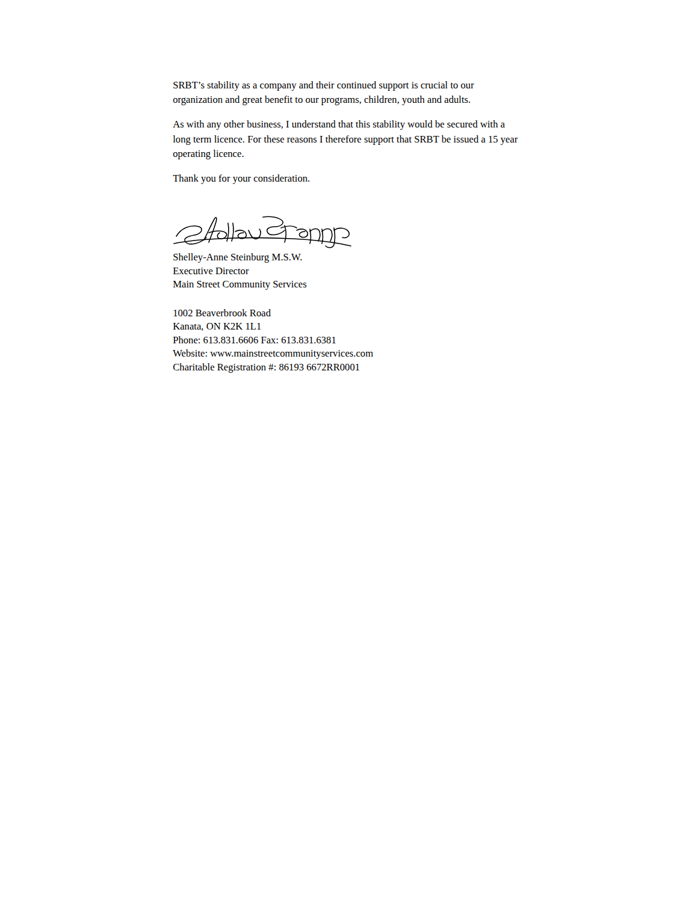SRBT’s stability as a company and their continued support is crucial to our organization and great benefit to our programs, children, youth and adults.
As with any other business, I understand that this stability would be secured with a long term licence. For these reasons I therefore support that SRBT be issued a 15 year operating licence.
Thank you for your consideration.
Shelley-Anne Steinburg M.S.W.
Executive Director
Main Street Community Services
1002 Beaverbrook Road
Kanata, ON K2K 1L1
Phone: 613.831.6606 Fax: 613.831.6381
Website: www.mainstreetcommunityservices.com
Charitable Registration #: 86193 6672RR0001